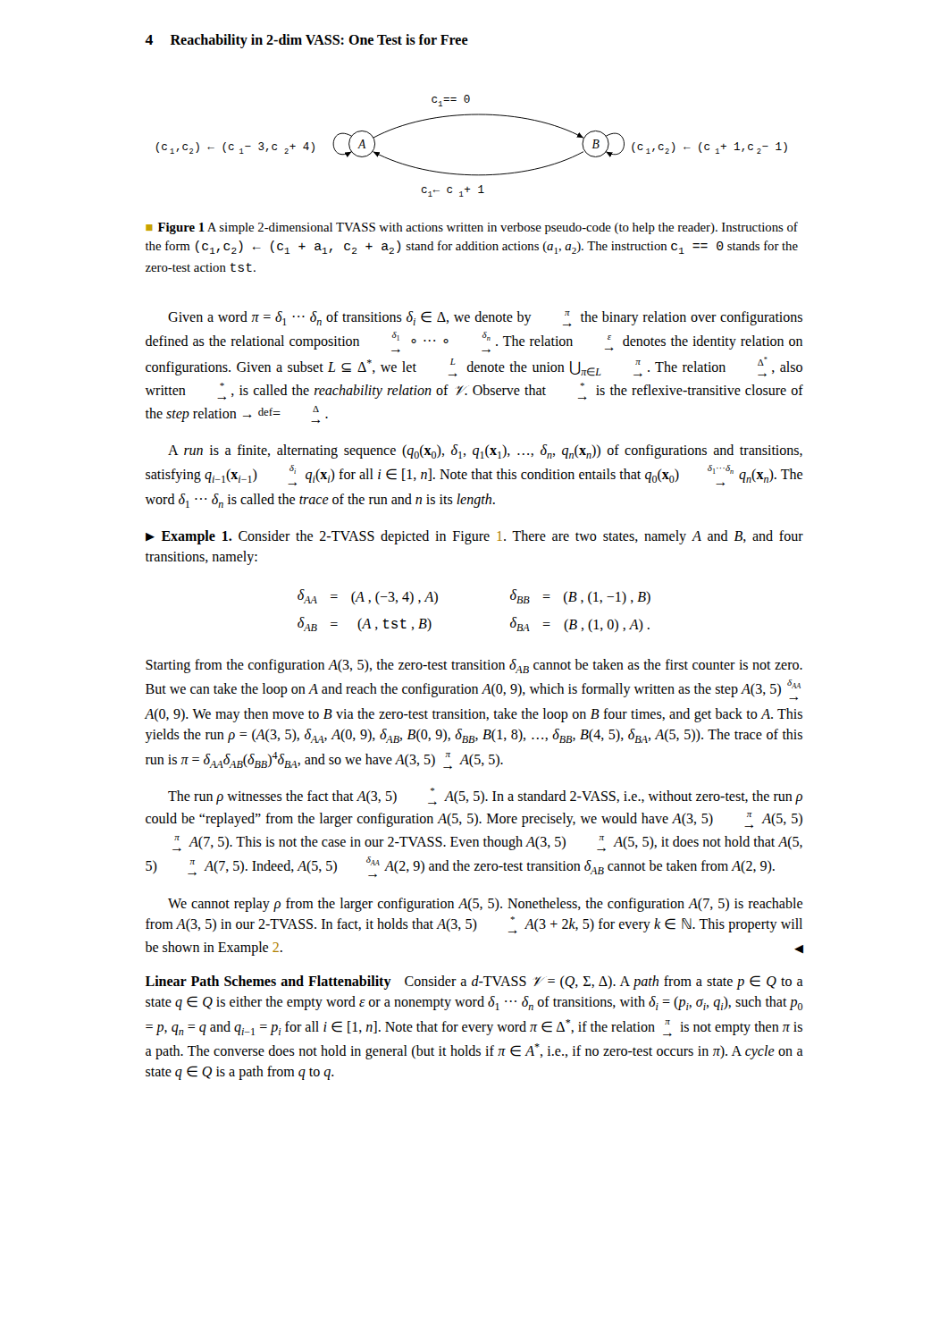4 Reachability in 2-dim VASS: One Test is for Free
(c1 ,c2 ) ← (c1 − 3,c2 + 4) (c1 ,c2 ) ← (c1 + 1,c2 − 1) c1 == 0 c1 ← c1 + 1 A B
■Figure 1 A simple 2-dimensional TVASS with actions written in verbose pseudo-code (to help the reader). Instructions of the form (c1,c2) ← (c1 + a1, c2 + a2) stand for addition actions (a 1, a 2). The instruction c1 == 0 stands for the zero-test action tst.
Given a word π = δ 1 ··· δn of transitions δi ∈ Δ, we denote by π→ the binary relation over configurations defined as the relational composition δ 1→ ∘ ··· ∘ δn→. The relation ε→ denotes the identity relation on configurations. Given a subset L ⊆ Δ*, we let L→ denote the union ⋃π∈L π→. The relation Δ*→, also written *→, is called the reachability relation of 𝒱. Observe that *→ is the reflexive-transitive closure of the step relation → def= Δ→.
A run is a finite, alternating sequence (q 0(x 0), δ 1, q 1(x 1), …, δn, qn(xn)) of configurations and transitions, satisfying qi−1(xi−1) δi→ qi(xi) for all i ∈ [1, n]. Note that this condition entails that q 0(x 0) δ 1···δn→ qn(xn). The word δ 1 ··· δn is called the trace of the run and n is its length.
Example 1. Consider the 2-TVASS depicted in Figure 1. There are two states, namely A and B, and four transitions, namely:
| δ AA | = | ( A , (−3, 4) , A ) | | δ BB | = | ( B , (1, −1) , B ) |
| δ AB | = | ( A , tst , B ) | | δ BA | = | ( B , (1, 0) , A ) . |
Starting from the configuration A(3, 5), the zero-test transition δAB cannot be taken as the first counter is not zero. But we can take the loop on A and reach the configuration A(0, 9), which is formally written as the step A(3, 5) δAA→ A(0, 9). We may then move to B via the zero-test transition, take the loop on B four times, and get back to A. This yields the run ρ = (A(3, 5), δAA, A(0, 9), δAB, B(0, 9), δBB, B(1, 8), …, δBB, B(4, 5), δBA, A(5, 5)). The trace of this run is π = δAA δAB(δBB)4 δBA, and so we have A(3, 5) π→ A(5, 5).
The run ρ witnesses the fact that A(3, 5) *→ A(5, 5). In a standard 2-VASS, i.e., without zero-test, the run ρ could be “replayed” from the larger configuration A(5, 5). More precisely, we would have A(3, 5) π→ A(5, 5) π→ A(7, 5). This is not the case in our 2-TVASS. Even though A(3, 5) π→ A(5, 5), it does not hold that A(5, 5) π→ A(7, 5). Indeed, A(5, 5) δAA→ A(2, 9) and the zero-test transition δAB cannot be taken from A(2, 9).
We cannot replay ρ from the larger configuration A(5, 5). Nonetheless, the configuration A(7, 5) is reachable from A(3, 5) in our 2-TVASS. In fact, it holds that A(3, 5) *→ A(3 + 2k, 5) for every k ∈ ℕ. This property will be shown in Example 2.
Linear Path Schemes and Flattenability Consider a d-TVASS 𝒱 = (Q, Σ, Δ). A path from a state p ∈ Q to a state q ∈ Q is either the empty word ε or a nonempty word δ 1 ··· δn of transitions, with δi = (pi, σi, qi), such that p 0 = p, qn = q and qi−1 = pi for all i ∈ [1, n]. Note that for every word π ∈ Δ*, if the relation π→ is not empty then π is a path. The converse does not hold in general (but it holds if π ∈ A*, i.e., if no zero-test occurs in π). A cycle on a state q ∈ Q is a path from q to q.